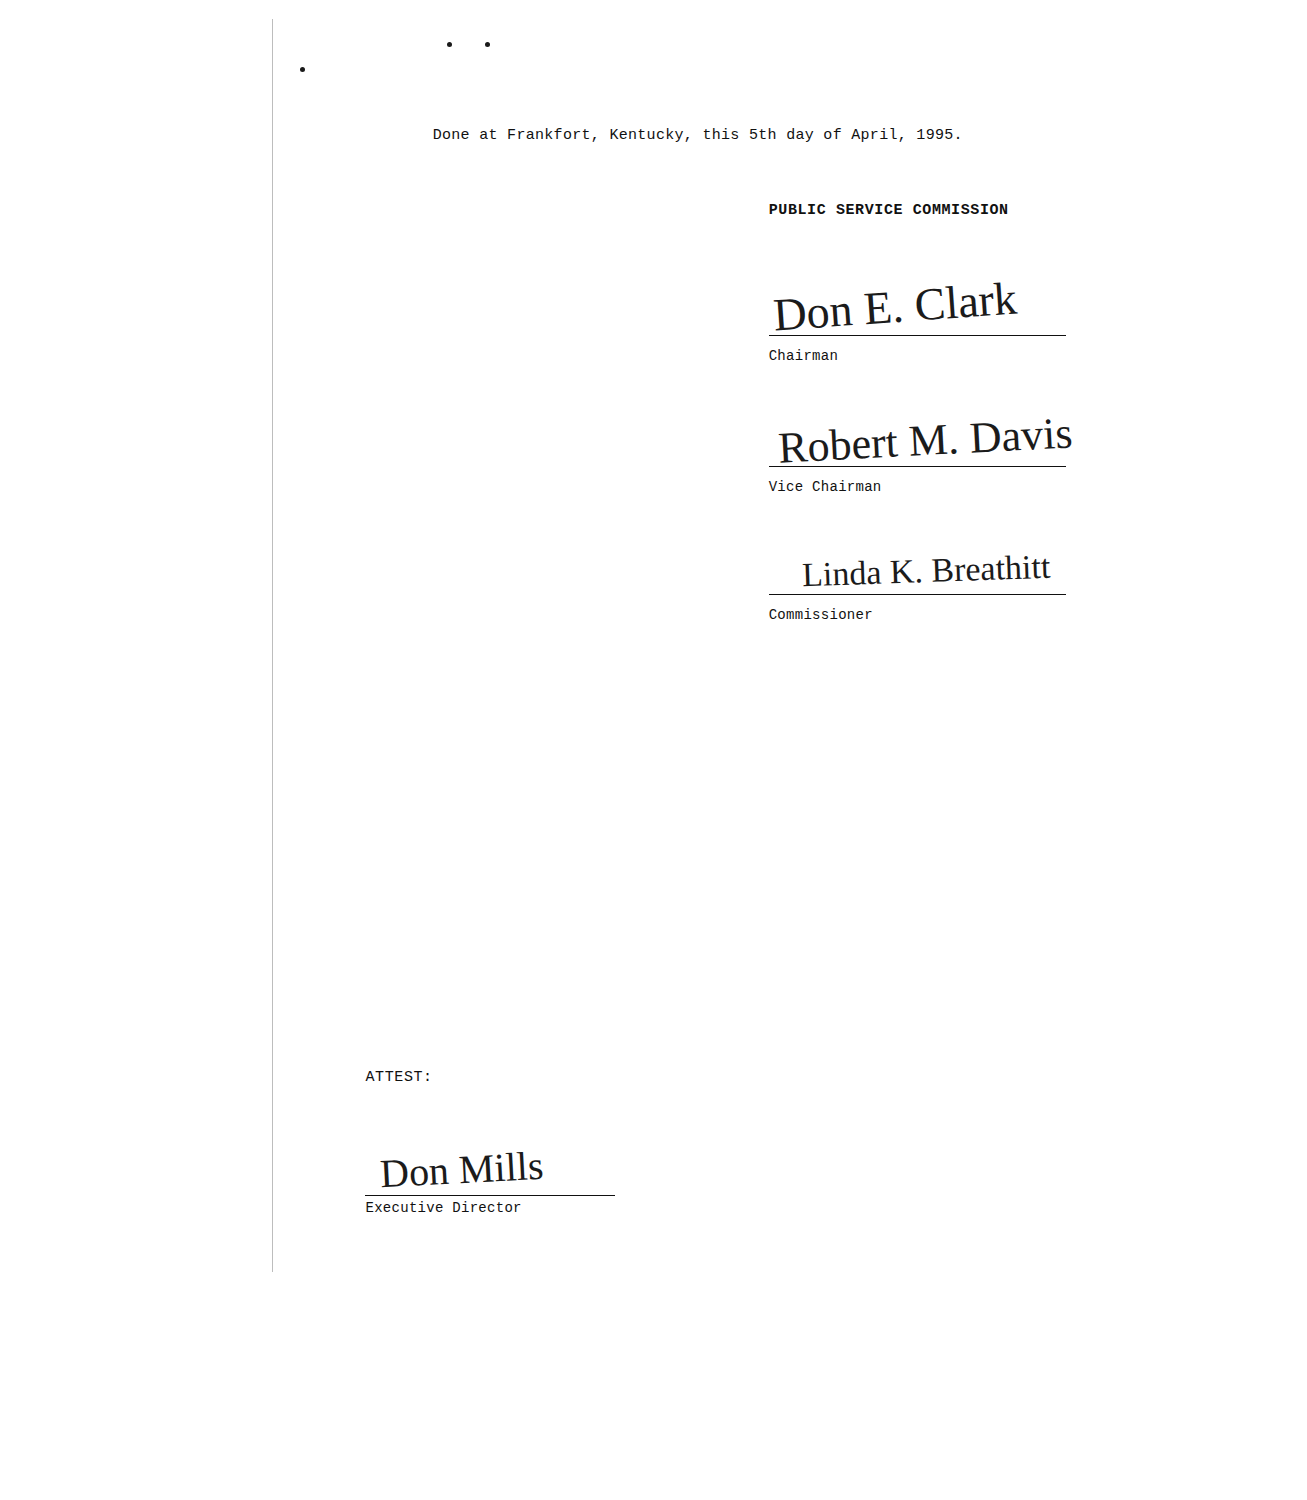Done at Frankfort, Kentucky, this 5th day of April, 1995.
PUBLIC SERVICE COMMISSION
Don E. Clark
Chairman
Robert M. Davis
Vice Chairman
Linda K. Breathitt
Commissioner
ATTEST:
Don Mills
Executive Director